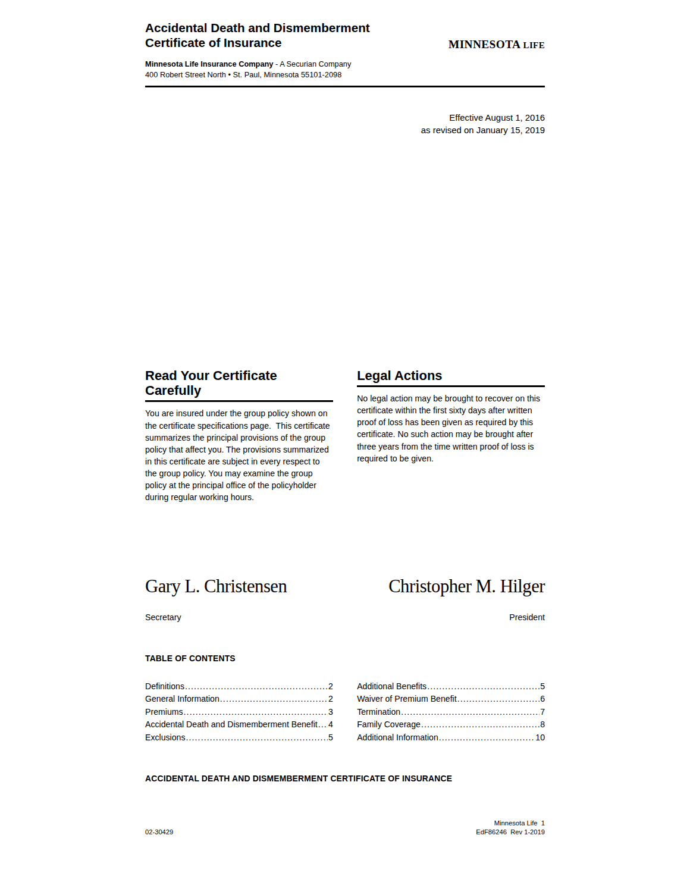Accidental Death and Dismemberment
Certificate of Insurance
Minnesota Life Insurance Company - A Securian Company
400 Robert Street North • St. Paul, Minnesota 55101-2098
MINNESOTA LIFE
Effective August 1, 2016
as revised on January 15, 2019
Read Your Certificate Carefully
You are insured under the group policy shown on the certificate specifications page. This certificate summarizes the principal provisions of the group policy that affect you. The provisions summarized in this certificate are subject in every respect to the group policy. You may examine the group policy at the principal office of the policyholder during regular working hours.
Legal Actions
No legal action may be brought to recover on this certificate within the first sixty days after written proof of loss has been given as required by this certificate. No such action may be brought after three years from the time written proof of loss is required to be given.
Gary L. Christensen
Secretary
Christopher M. Hilger
President
TABLE OF CONTENTS
Definitions.......................................................................... 2
General Information......................................................... 2
Premiums.......................................................................... 3
Accidental Death and Dismemberment Benefit................ 4
Exclusions....................................................................... 5
Additional Benefits........................................................... 5
Waiver of Premium Benefit.............................................. 6
Termination..................................................................... 7
Family Coverage............................................................. 8
Additional Information.................................................... 10
ACCIDENTAL DEATH AND DISMEMBERMENT CERTIFICATE OF INSURANCE
02-30429
Minnesota Life 1
EdF86246 Rev 1-2019